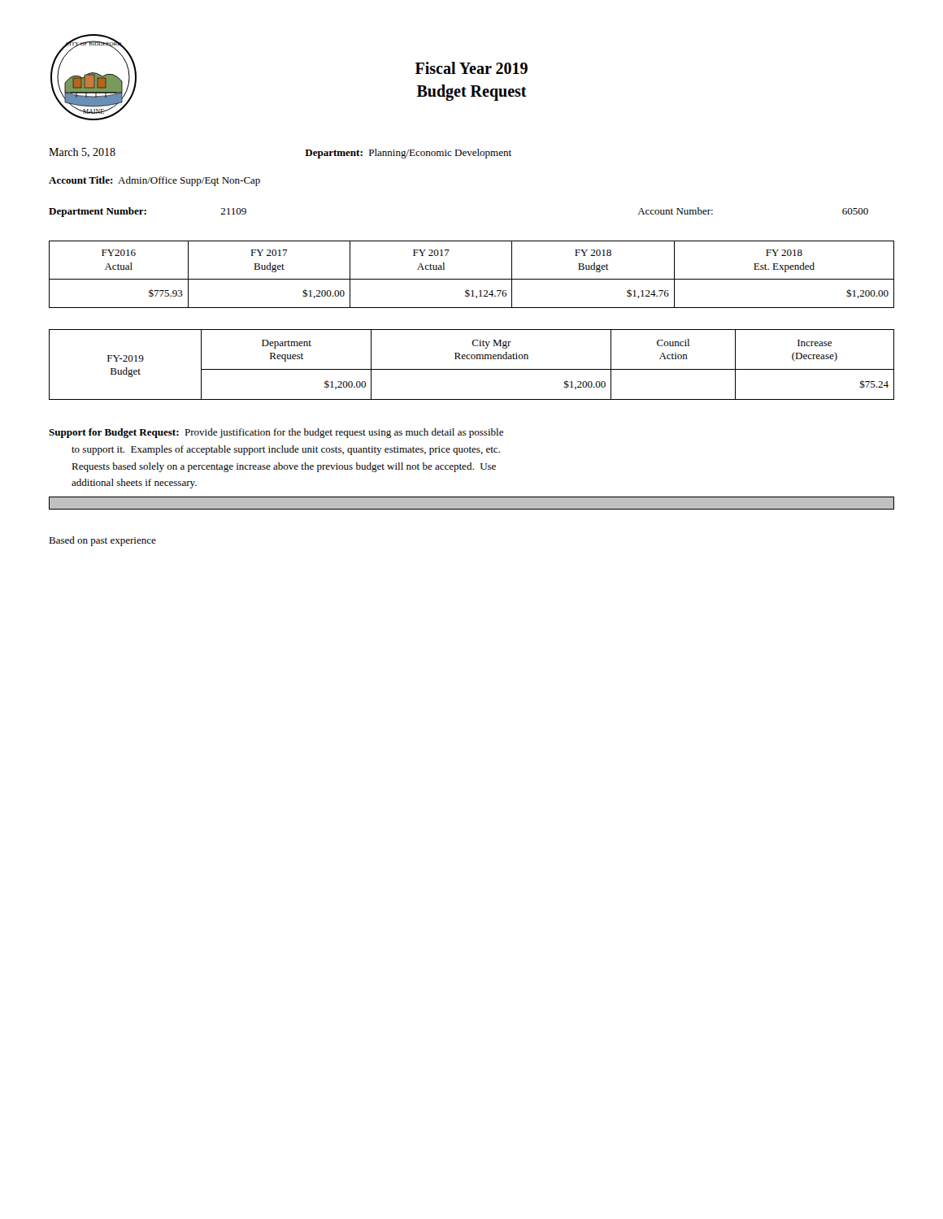CITY OF BIDDEFORD MAINE
Fiscal Year 2019
Budget Request
March 5, 2018 Department: Planning/Economic Development
Account Title: Admin/Office Supp/Eqt Non-Cap
Department Number: 21109 Account Number: 60500
| FY2016 Actual | FY 2017 Budget | FY 2017 Actual | FY 2018 Budget | FY 2018 Est. Expended |
| --- | --- | --- | --- | --- |
| $775.93 | $1,200.00 | $1,124.76 | $1,124.76 | $1,200.00 |
| FY-2019 Budget | Department Request | City Mgr Recommendation | Council Action | Increase (Decrease) |
| --- | --- | --- | --- | --- |
| $1,200.00 | $1,200.00 | | $75.24 |
Support for Budget Request: Provide justification for the budget request using as much detail as possible
to support it. Examples of acceptable support include unit costs, quantity estimates, price quotes, etc.
Requests based solely on a percentage increase above the previous budget will not be accepted. Use
additional sheets if necessary.
Based on past experience